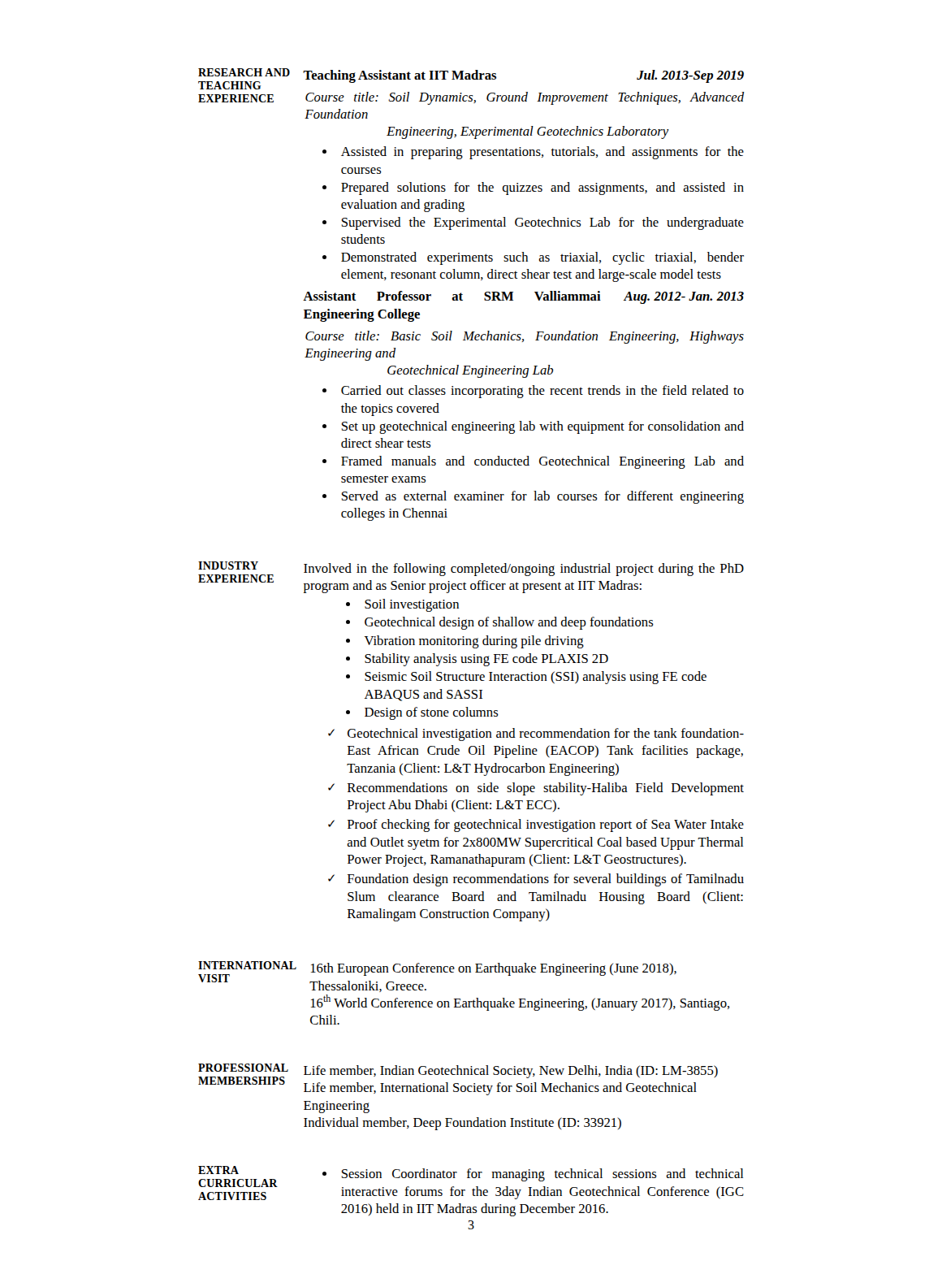| RESEARCH AND TEACHING EXPERIENCE | Teaching Assistant at IIT Madras Jul. 2013-Sep 2019 Course title: Soil Dynamics, Ground Improvement Techniques, Advanced Foundation Engineering, Experimental Geotechnics Laboratory Assisted in preparing presentations, tutorials, and assignments for the courses Prepared solutions for the quizzes and assignments, and assisted in evaluation and grading Supervised the Experimental Geotechnics Lab for the undergraduate students Demonstrated experiments such as triaxial, cyclic triaxial, bender element, resonant column, direct shear test and large-scale model tests Assistant Professor at SRM Valliammai Engineering College Aug. 2012- Jan. 2013 Course title: Basic Soil Mechanics, Foundation Engineering, Highways Engineering and Geotechnical Engineering Lab Carried out classes incorporating the recent trends in the field related to the topics covered Set up geotechnical engineering lab with equipment for consolidation and direct shear tests Framed manuals and conducted Geotechnical Engineering Lab and semester exams Served as external examiner for lab courses for different engineering colleges in Chennai |
| INDUSTRY EXPERIENCE | Involved in the following completed/ongoing industrial project during the PhD program and as Senior project officer at present at IIT Madras: Soil investigation Geotechnical design of shallow and deep foundations Vibration monitoring during pile driving Stability analysis using FE code PLAXIS 2D Seismic Soil Structure Interaction (SSI) analysis using FE code ABAQUS and SASSI Design of stone columns Geotechnical investigation and recommendation for the tank foundation-East African Crude Oil Pipeline (EACOP) Tank facilities package, Tanzania (Client: L&T Hydrocarbon Engineering) Recommendations on side slope stability-Haliba Field Development Project Abu Dhabi (Client: L&T ECC). Proof checking for geotechnical investigation report of Sea Water Intake and Outlet syetm for 2x800MW Supercritical Coal based Uppur Thermal Power Project, Ramanathapuram (Client: L&T Geostructures). Foundation design recommendations for several buildings of Tamilnadu Slum clearance Board and Tamilnadu Housing Board (Client: Ramalingam Construction Company) |
| INTERNATIONAL VISIT | 16th European Conference on Earthquake Engineering (June 2018), Thessaloniki, Greece. 16 th World Conference on Earthquake Engineering, (January 2017), Santiago, Chili. |
| PROFESSIONAL MEMBERSHIPS | Life member, Indian Geotechnical Society, New Delhi, India (ID: LM-3855) Life member, International Society for Soil Mechanics and Geotechnical Engineering Individual member, Deep Foundation Institute (ID: 33921) |
| EXTRA CURRICULAR ACTIVITIES | Session Coordinator for managing technical sessions and technical interactive forums for the 3day Indian Geotechnical Conference (IGC 2016) held in IIT Madras during December 2016. |
3